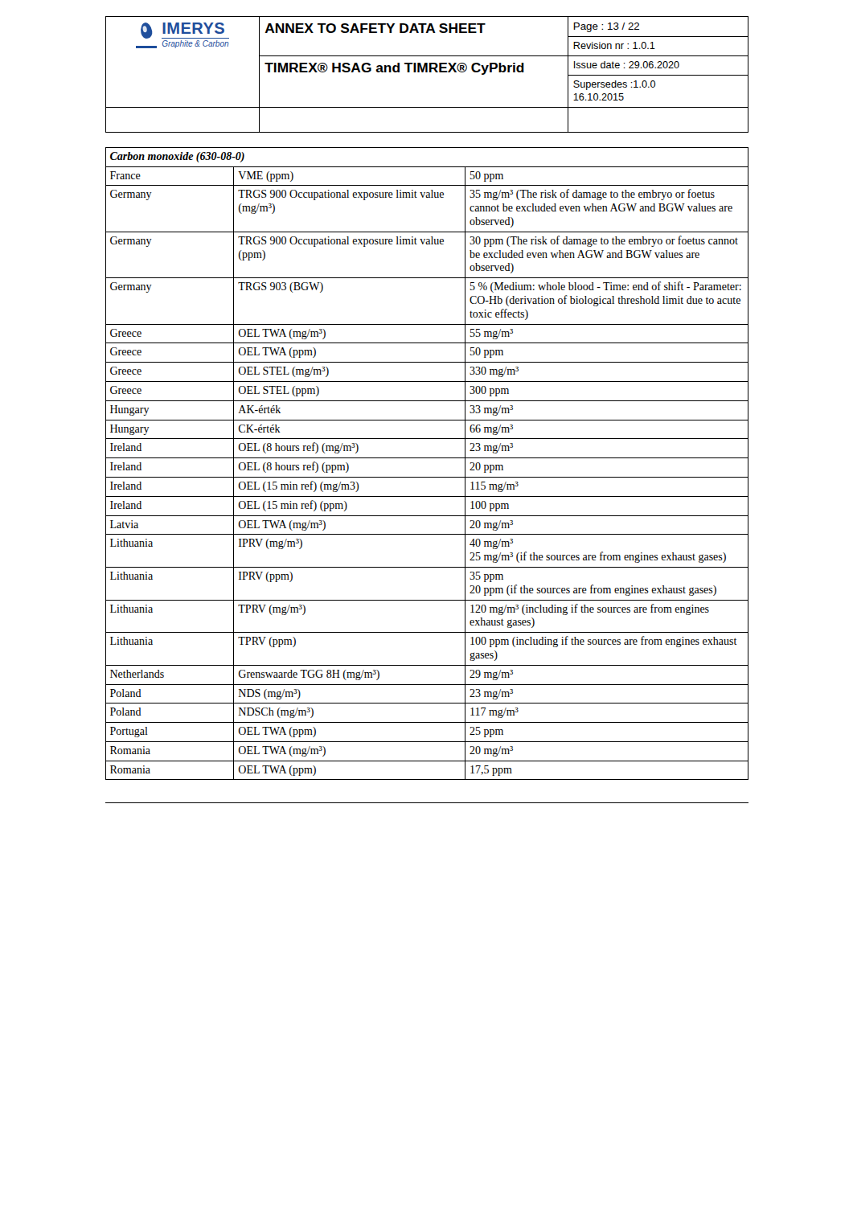| IMERYS Graphite & Carbon | ANNEX TO SAFETY DATA SHEET | Page : 13 / 22 |
| Revision nr : 1.0.1 |
| TIMREX® HSAG and TIMREX® CyPbrid | Issue date : 29.06.2020 |
| Supersedes :1.0.0 16.10.2015 |
| Carbon monoxide (630-08-0) |
| France | VME (ppm) | 50 ppm |
| Germany | TRGS 900 Occupational exposure limit value (mg/m³) | 35 mg/m³ (The risk of damage to the embryo or foetus cannot be excluded even when AGW and BGW values are observed) |
| Germany | TRGS 900 Occupational exposure limit value (ppm) | 30 ppm (The risk of damage to the embryo or foetus cannot be excluded even when AGW and BGW values are observed) |
| Germany | TRGS 903 (BGW) | 5 % (Medium: whole blood - Time: end of shift - Parameter: CO-Hb (derivation of biological threshold limit due to acute toxic effects) |
| Greece | OEL TWA (mg/m³) | 55 mg/m³ |
| Greece | OEL TWA (ppm) | 50 ppm |
| Greece | OEL STEL (mg/m³) | 330 mg/m³ |
| Greece | OEL STEL (ppm) | 300 ppm |
| Hungary | AK-érték | 33 mg/m³ |
| Hungary | CK-érték | 66 mg/m³ |
| Ireland | OEL (8 hours ref) (mg/m³) | 23 mg/m³ |
| Ireland | OEL (8 hours ref) (ppm) | 20 ppm |
| Ireland | OEL (15 min ref) (mg/m3) | 115 mg/m³ |
| Ireland | OEL (15 min ref) (ppm) | 100 ppm |
| Latvia | OEL TWA (mg/m³) | 20 mg/m³ |
| Lithuania | IPRV (mg/m³) | 40 mg/m³ 25 mg/m³ (if the sources are from engines exhaust gases) |
| Lithuania | IPRV (ppm) | 35 ppm 20 ppm (if the sources are from engines exhaust gases) |
| Lithuania | TPRV (mg/m³) | 120 mg/m³ (including if the sources are from engines exhaust gases) |
| Lithuania | TPRV (ppm) | 100 ppm (including if the sources are from engines exhaust gases) |
| Netherlands | Grenswaarde TGG 8H (mg/m³) | 29 mg/m³ |
| Poland | NDS (mg/m³) | 23 mg/m³ |
| Poland | NDSCh (mg/m³) | 117 mg/m³ |
| Portugal | OEL TWA (ppm) | 25 ppm |
| Romania | OEL TWA (mg/m³) | 20 mg/m³ |
| Romania | OEL TWA (ppm) | 17,5 ppm |